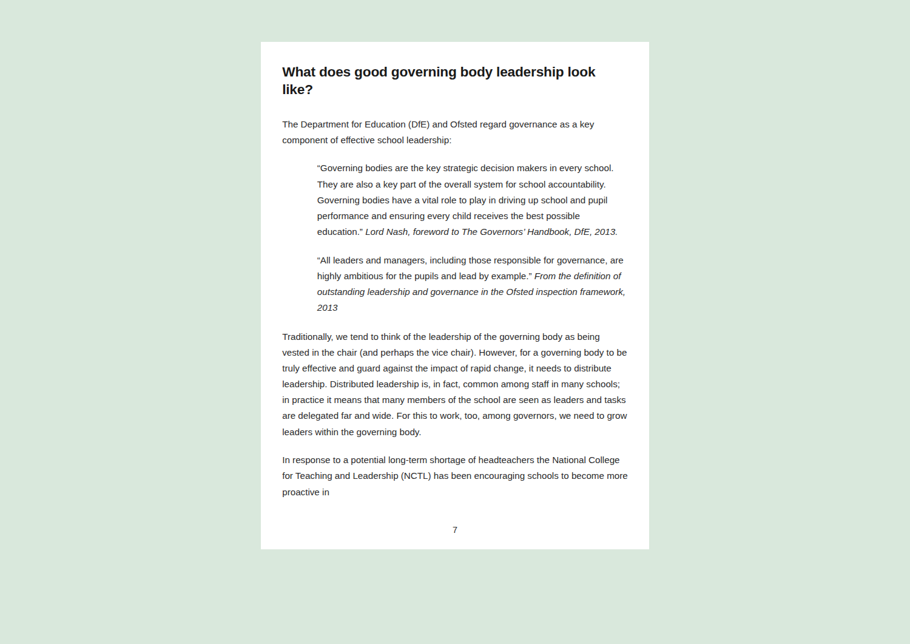What does good governing body leadership look like?
The Department for Education (DfE) and Ofsted regard governance as a key component of effective school leadership:
“Governing bodies are the key strategic decision makers in every school. They are also a key part of the overall system for school accountability. Governing bodies have a vital role to play in driving up school and pupil performance and ensuring every child receives the best possible education.” Lord Nash, foreword to The Governors’ Handbook, DfE, 2013.
“All leaders and managers, including those responsible for governance, are highly ambitious for the pupils and lead by example.” From the definition of outstanding leadership and governance in the Ofsted inspection framework, 2013
Traditionally, we tend to think of the leadership of the governing body as being vested in the chair (and perhaps the vice chair). However, for a governing body to be truly effective and guard against the impact of rapid change, it needs to distribute leadership. Distributed leadership is, in fact, common among staff in many schools; in practice it means that many members of the school are seen as leaders and tasks are delegated far and wide. For this to work, too, among governors, we need to grow leaders within the governing body.
In response to a potential long-term shortage of headteachers the National College for Teaching and Leadership (NCTL) has been encouraging schools to become more proactive in
7